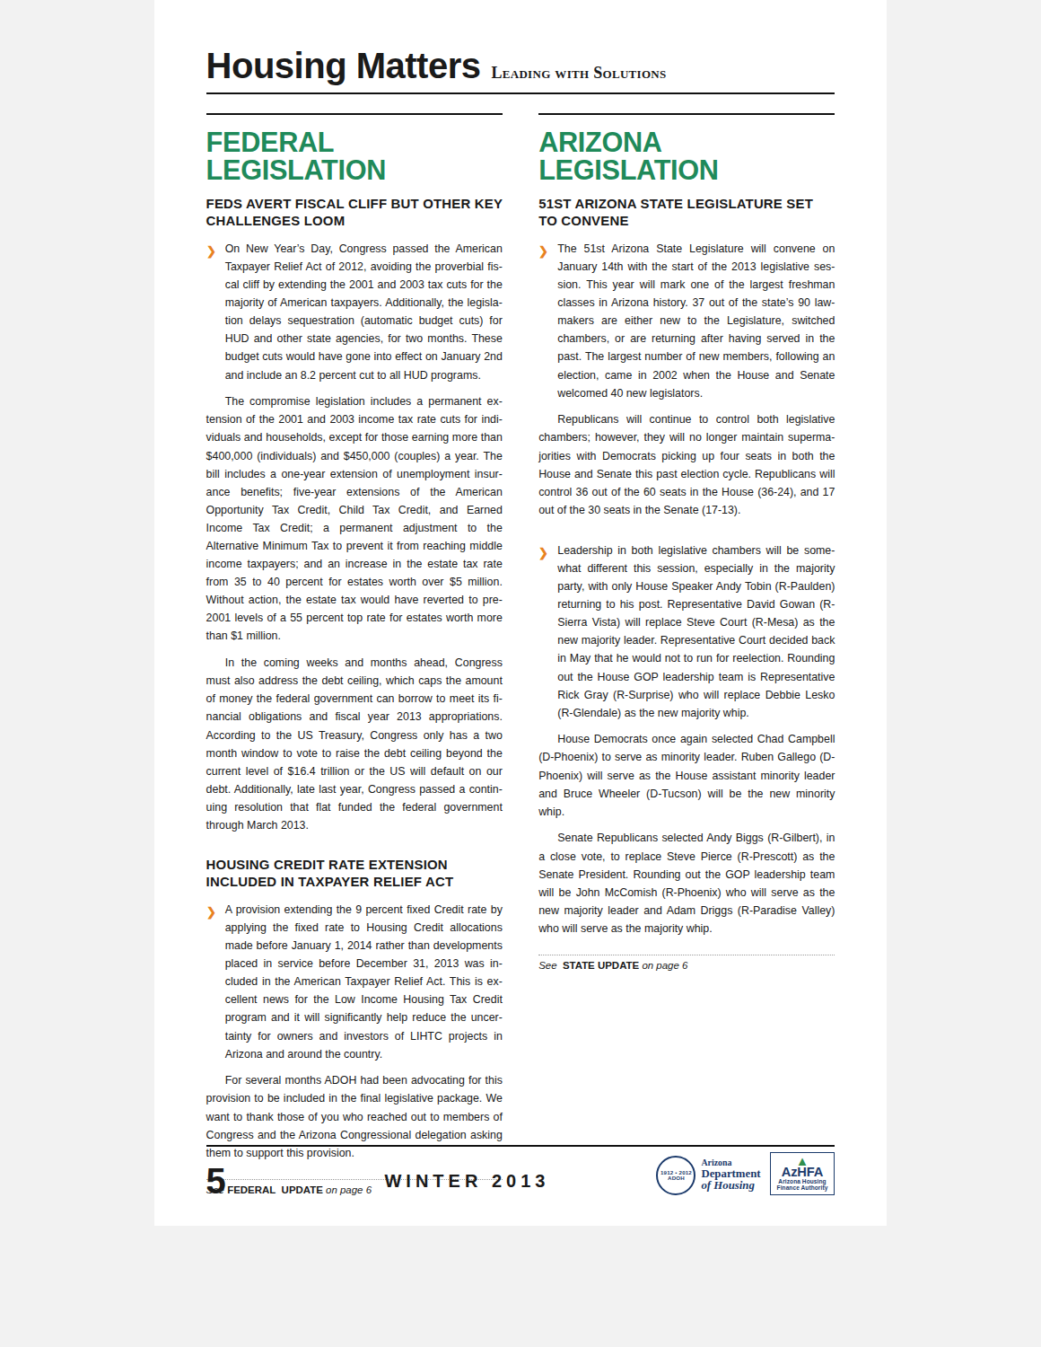Housing Matters
Leading with Solutions
Federal Legislation
Feds Avert Fiscal Cliff But Other Key Challenges Loom
On New Year’s Day, Congress passed the American Taxpayer Relief Act of 2012, avoiding the proverbial fiscal cliff by extending the 2001 and 2003 tax cuts for the majority of American taxpayers. Additionally, the legislation delays sequestration (automatic budget cuts) for HUD and other state agencies, for two months. These budget cuts would have gone into effect on January 2nd and include an 8.2 percent cut to all HUD programs.
The compromise legislation includes a permanent extension of the 2001 and 2003 income tax rate cuts for individuals and households, except for those earning more than $400,000 (individuals) and $450,000 (couples) a year. The bill includes a one-year extension of unemployment insurance benefits; five-year extensions of the American Opportunity Tax Credit, Child Tax Credit, and Earned Income Tax Credit; a permanent adjustment to the Alternative Minimum Tax to prevent it from reaching middle income taxpayers; and an increase in the estate tax rate from 35 to 40 percent for estates worth over $5 million. Without action, the estate tax would have reverted to pre-2001 levels of a 55 percent top rate for estates worth more than $1 million.
In the coming weeks and months ahead, Congress must also address the debt ceiling, which caps the amount of money the federal government can borrow to meet its financial obligations and fiscal year 2013 appropriations. According to the US Treasury, Congress only has a two month window to vote to raise the debt ceiling beyond the current level of $16.4 trillion or the US will default on our debt. Additionally, late last year, Congress passed a continuing resolution that flat funded the federal government through March 2013.
Housing Credit Rate Extension Included in Taxpayer Relief Act
A provision extending the 9 percent fixed Credit rate by applying the fixed rate to Housing Credit allocations made before January 1, 2014 rather than developments placed in service before December 31, 2013 was included in the American Taxpayer Relief Act. This is excellent news for the Low Income Housing Tax Credit program and it will significantly help reduce the uncertainty for owners and investors of LIHTC projects in Arizona and around the country.
For several months ADOH had been advocating for this provision to be included in the final legislative package. We want to thank those of you who reached out to members of Congress and the Arizona Congressional delegation asking them to support this provision.
See FEDERAL UPDATE on page 6
Arizona Legislation
51st Arizona State Legislature Set to Convene
The 51st Arizona State Legislature will convene on January 14th with the start of the 2013 legislative session. This year will mark one of the largest freshman classes in Arizona history. 37 out of the state’s 90 lawmakers are either new to the Legislature, switched chambers, or are returning after having served in the past. The largest number of new members, following an election, came in 2002 when the House and Senate welcomed 40 new legislators.
Republicans will continue to control both legislative chambers; however, they will no longer maintain supermajorities with Democrats picking up four seats in both the House and Senate this past election cycle. Republicans will control 36 out of the 60 seats in the House (36-24), and 17 out of the 30 seats in the Senate (17-13).
Leadership in both legislative chambers will be somewhat different this session, especially in the majority party, with only House Speaker Andy Tobin (R-Paulden) returning to his post. Representative David Gowan (R-Sierra Vista) will replace Steve Court (R-Mesa) as the new majority leader. Representative Court decided back in May that he would not to run for reelection. Rounding out the House GOP leadership team is Representative Rick Gray (R-Surprise) who will replace Debbie Lesko (R-Glendale) as the new majority whip.
House Democrats once again selected Chad Campbell (D-Phoenix) to serve as minority leader. Ruben Gallego (D-Phoenix) will serve as the House assistant minority leader and Bruce Wheeler (D-Tucson) will be the new minority whip.
Senate Republicans selected Andy Biggs (R-Gilbert), in a close vote, to replace Steve Pierce (R-Prescott) as the Senate President. Rounding out the GOP leadership team will be John McComish (R-Phoenix) who will serve as the new majority leader and Adam Driggs (R-Paradise Valley) who will serve as the majority whip.
See STATE UPDATE on page 6
5
WINTER 2013
1912 • 2012
ADOH
Arizona
Department
of Housing
▲
AzHFA
Arizona Housing
Finance Authority